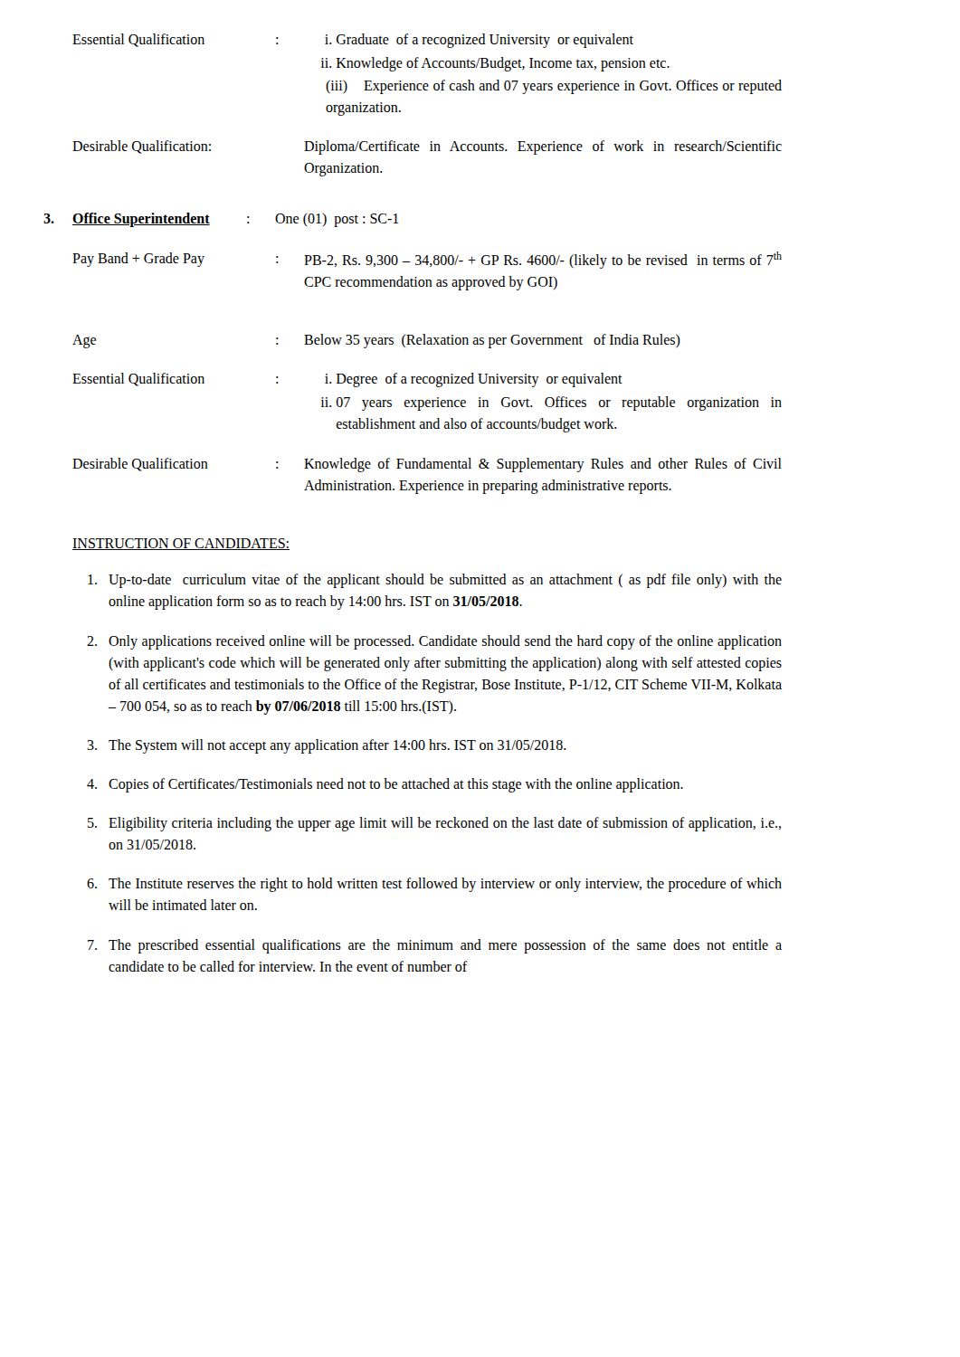Essential Qualification
:
Graduate of a recognized University or equivalent
Knowledge of Accounts/Budget, Income tax, pension etc.
(iii) Experience of cash and 07 years experience in Govt. Offices or reputed organization.
Desirable Qualification:
Diploma/Certificate in Accounts. Experience of work in research/Scientific Organization.
3.
Office Superintendent
:
One (01) post : SC-1
Pay Band + Grade Pay
:
PB-2, Rs. 9,300 – 34,800/- + GP Rs. 4600/- (likely to be revised in terms of 7th CPC recommendation as approved by GOI)
Age
:
Below 35 years (Relaxation as per Government of India Rules)
Essential Qualification
:
Degree of a recognized University or equivalent
07 years experience in Govt. Offices or reputable organization in establishment and also of accounts/budget work.
Desirable Qualification
:
Knowledge of Fundamental & Supplementary Rules and other Rules of Civil Administration. Experience in preparing administrative reports.
INSTRUCTION OF CANDIDATES:
Up-to-date curriculum vitae of the applicant should be submitted as an attachment ( as pdf file only) with the online application form so as to reach by 14:00 hrs. IST on 31/05/2018.
Only applications received online will be processed. Candidate should send the hard copy of the online application (with applicant's code which will be generated only after submitting the application) along with self attested copies of all certificates and testimonials to the Office of the Registrar, Bose Institute, P-1/12, CIT Scheme VII-M, Kolkata – 700 054, so as to reach by 07/06/2018 till 15:00 hrs.(IST).
The System will not accept any application after 14:00 hrs. IST on 31/05/2018.
Copies of Certificates/Testimonials need not to be attached at this stage with the online application.
Eligibility criteria including the upper age limit will be reckoned on the last date of submission of application, i.e., on 31/05/2018.
The Institute reserves the right to hold written test followed by interview or only interview, the procedure of which will be intimated later on.
The prescribed essential qualifications are the minimum and mere possession of the same does not entitle a candidate to be called for interview. In the event of number of